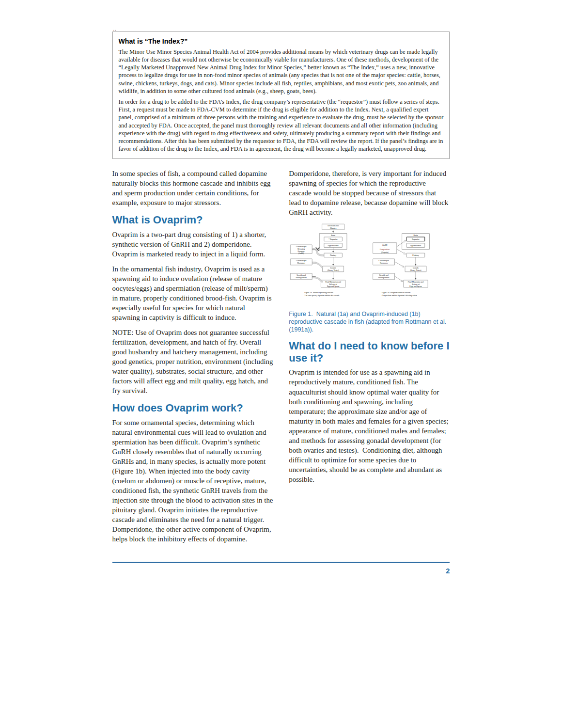..
What is “The Index?”
The Minor Use Minor Species Animal Health Act of 2004 provides additional means by which veterinary drugs can be made legally available for diseases that would not otherwise be economically viable for manufacturers. One of these methods, development of the “Legally Marketed Unapproved New Animal Drug Index for Minor Species,” better known as “The Index,” uses a new, innovative process to legalize drugs for use in non-food minor species of animals (any species that is not one of the major species: cattle, horses, swine, chickens, turkeys, dogs, and cats). Minor species include all fish, reptiles, amphibians, and most exotic pets, zoo animals, and wildlife, in addition to some other cultured food animals (e.g., sheep, goats, bees).
In order for a drug to be added to the FDA’s Index, the drug company’s representative (the “requestor”) must follow a series of steps. First, a request must be made to FDA-CVM to determine if the drug is eligible for addition to the Index. Next, a qualified expert panel, comprised of a minimum of three persons with the training and experience to evaluate the drug, must be selected by the sponsor and accepted by FDA. Once accepted, the panel must thoroughly review all relevant documents and all other information (including experience with the drug) with regard to drug effectiveness and safety, ultimately producing a summary report with their findings and recommendations. After this has been submitted by the requestor to FDA, the FDA will review the report. If the panel’s findings are in favor of addition of the drug to the Index, and FDA is in agreement, the drug will become a legally marketed, unapproved drug.
In some species of fish, a compound called dopamine naturally blocks this hormone cascade and inhibits egg and sperm production under certain conditions, for example, exposure to major stressors.
What is Ovaprim?
Ovaprim is a two-part drug consisting of 1) a shorter, synthetic version of GnRH and 2) domperidone. Ovaprim is marketed ready to inject in a liquid form.
In the ornamental fish industry, Ovaprim is used as a spawning aid to induce ovulation (release of mature oocytes/eggs) and spermiation (release of milt/sperm) in mature, properly conditioned brood-fish. Ovaprim is especially useful for species for which natural spawning in captivity is difficult to induce.
NOTE: Use of Ovaprim does not guarantee successful fertilization, development, and hatch of fry. Overall good husbandry and hatchery management, including good genetics, proper nutrition, environment (including water quality), substrates, social structure, and other factors will affect egg and milt quality, egg hatch, and fry survival.
How does Ovaprim work?
For some ornamental species, determining which natural environmental cues will lead to ovulation and spermiation has been difficult. Ovaprim’s synthetic GnRH closely resembles that of naturally occurring GnRHs and, in many species, is actually more potent (Figure 1b). When injected into the body cavity (coelom or abdomen) or muscle of receptive, mature, conditioned fish, the synthetic GnRH travels from the injection site through the blood to activation sites in the pituitary gland. Ovaprim initiates the reproductive cascade and eliminates the need for a natural trigger. Domperidone, the other active component of Ovaprim, helps block the inhibitory effects of dopamine.
Domperidone, therefore, is very important for induced spawning of species for which the reproductive cascade would be stopped because of stressors that lead to dopamine release, because dopamine will block GnRH activity.
Environmental Changes Brain * Dopamine Hypothalamus Gonadotropin Releasing Hormone (GnRH) Pituitary Gonadotropin Hormones Gonads (Ovary, Testes) Steroids and Prostaglandins Final Maturation and Release of Eggs and Sperm Figure 1a. Natural spawning cascade * In some species, dopamine inhibits this cascade Brain Dopamine Hypothalamus GnRH + Domperidone (Ovaprim) Pituitary Gonadotropin Hormones Gonads (Ovary, Testes) Steroids and Prostaglandins Final Maturation and Release of Eggs and Sperm Figure 1b. Ovaprim-induced cascade Domperidone inhibits dopamine’s blocking action
Figure 1. Natural (1a) and Ovaprim-induced (1b) reproductive cascade in fish (adapted from Rottmann et al. (1991a)).
What do I need to know before I use it?
Ovaprim is intended for use as a spawning aid in reproductively mature, conditioned fish. The aquaculturist should know optimal water quality for both conditioning and spawning, including temperature; the approximate size and/or age of maturity in both males and females for a given species; appearance of mature, conditioned males and females; and methods for assessing gonadal development (for both ovaries and testes). Conditioning diet, although difficult to optimize for some species due to uncertainties, should be as complete and abundant as possible.
2